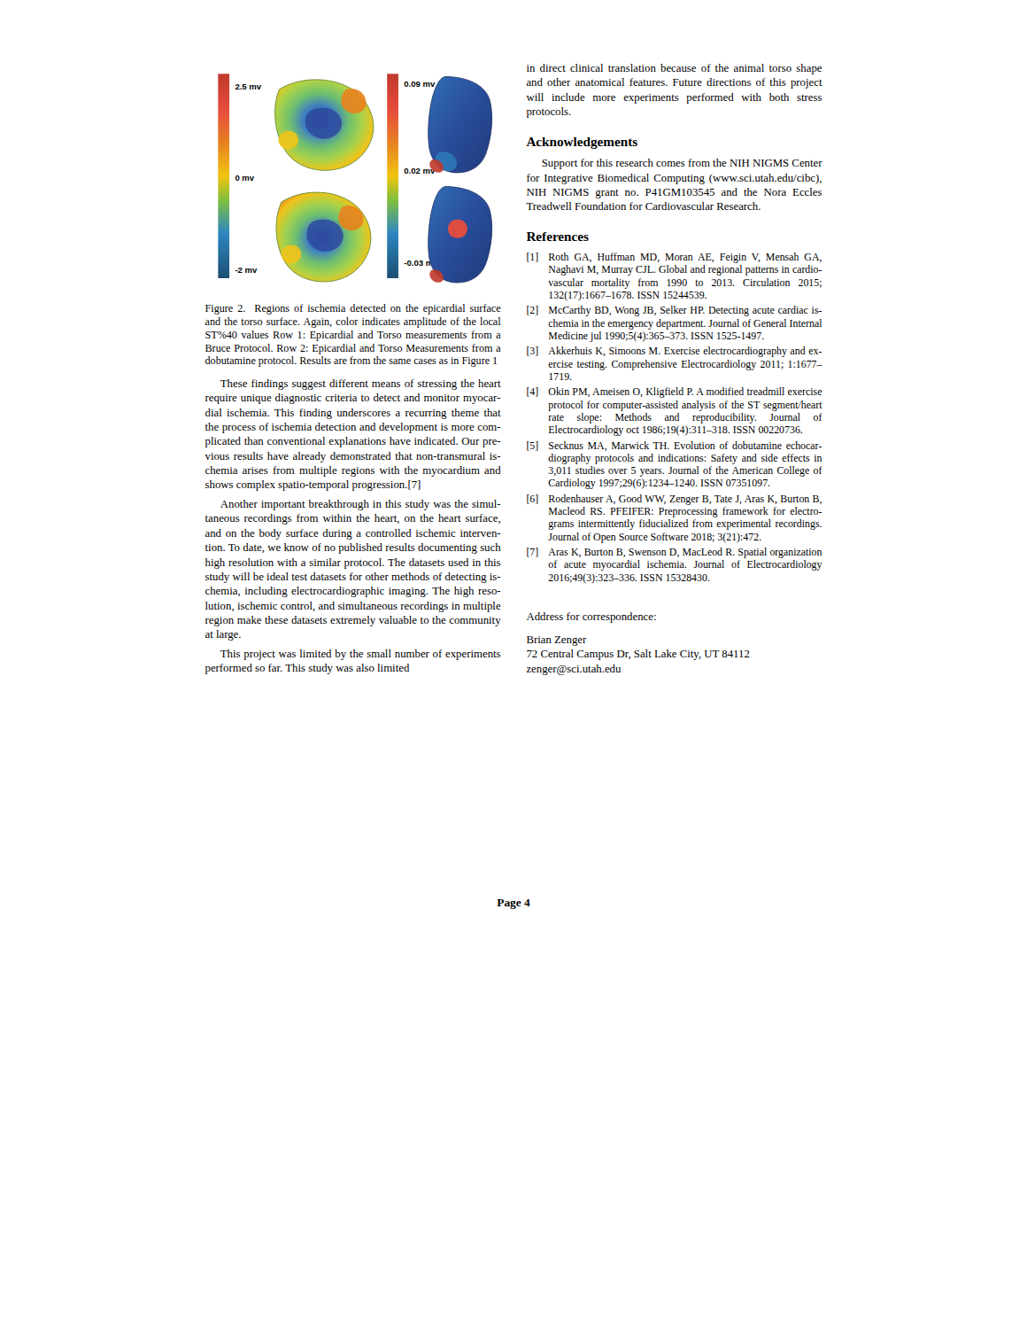2.5 mv 0 mv -2 mv 0.09 mv 0.02 mv -0.03 mv
Figure 2. Regions of ischemia detected on the epicardial surface and the torso surface. Again, color indicates amplitude of the local ST%40 values Row 1: Epicardial and Torso measurements from a Bruce Protocol. Row 2: Epicardial and Torso Measurements from a dobutamine protocol. Results are from the same cases as in Figure 1
These findings suggest different means of stressing the heart require unique diagnostic criteria to detect and monitor myocardial ischemia. This finding underscores a recurring theme that the process of ischemia detection and development is more complicated than conventional explanations have indicated. Our previous results have already demonstrated that non-transmural ischemia arises from multiple regions with the myocardium and shows complex spatio-temporal progression.[7]
Another important breakthrough in this study was the simultaneous recordings from within the heart, on the heart surface, and on the body surface during a controlled ischemic intervention. To date, we know of no published results documenting such high resolution with a similar protocol. The datasets used in this study will be ideal test datasets for other methods of detecting ischemia, including electrocardiographic imaging. The high resolution, ischemic control, and simultaneous recordings in multiple region make these datasets extremely valuable to the community at large.
This project was limited by the small number of experiments performed so far. This study was also limited
in direct clinical translation because of the animal torso shape and other anatomical features. Future directions of this project will include more experiments performed with both stress protocols.
Acknowledgements
Support for this research comes from the NIH NIGMS Center for Integrative Biomedical Computing (www.sci.utah.edu/cibc), NIH NIGMS grant no. P41GM103545 and the Nora Eccles Treadwell Foundation for Cardiovascular Research.
References
[1] Roth GA, Huffman MD, Moran AE, Feigin V, Mensah GA, Naghavi M, Murray CJL. Global and regional patterns in cardiovascular mortality from 1990 to 2013. Circulation 2015; 132(17):1667–1678. ISSN 15244539.
[2] McCarthy BD, Wong JB, Selker HP. Detecting acute cardiac ischemia in the emergency department. Journal of General Internal Medicine jul 1990;5(4):365–373. ISSN 1525-1497.
[3] Akkerhuis K, Simoons M. Exercise electrocardiography and exercise testing. Comprehensive Electrocardiology 2011; 1:1677–1719.
[4] Okin PM, Ameisen O, Kligfield P. A modified treadmill exercise protocol for computer-assisted analysis of the ST segment/heart rate slope: Methods and reproducibility. Journal of Electrocardiology oct 1986;19(4):311–318. ISSN 00220736.
[5] Secknus MA, Marwick TH. Evolution of dobutamine echocardiography protocols and indications: Safety and side effects in 3,011 studies over 5 years. Journal of the American College of Cardiology 1997;29(6):1234–1240. ISSN 07351097.
[6] Rodenhauser A, Good WW, Zenger B, Tate J, Aras K, Burton B, Macleod RS. PFEIFER: Preprocessing framework for electrograms intermittently fiducialized from experimental recordings. Journal of Open Source Software 2018; 3(21):472.
[7] Aras K, Burton B, Swenson D, MacLeod R. Spatial organization of acute myocardial ischemia. Journal of Electrocardiology 2016;49(3):323–336. ISSN 15328430.
Address for correspondence:
Brian Zenger
72 Central Campus Dr, Salt Lake City, UT 84112
zenger@sci.utah.edu
Page 4